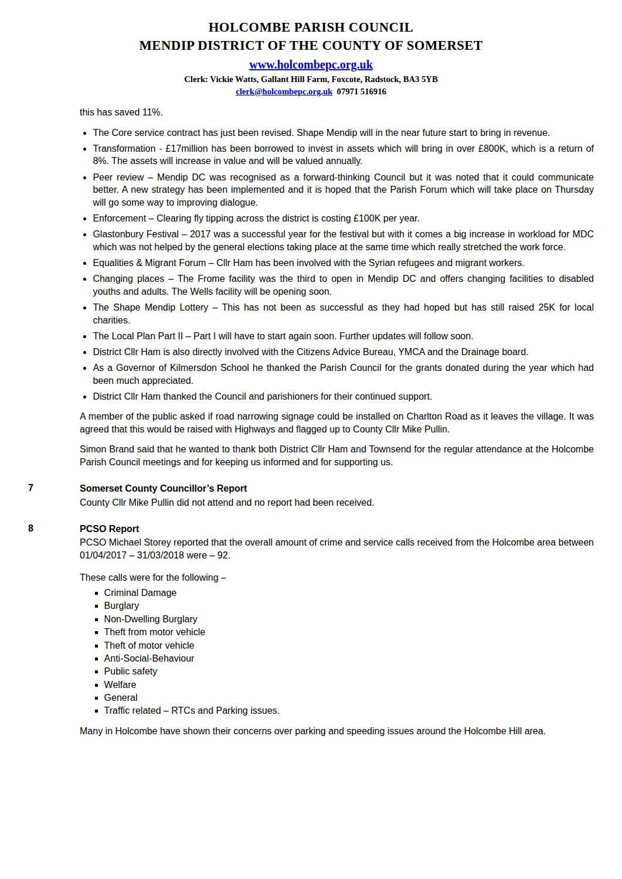HOLCOMBE PARISH COUNCIL
MENDIP DISTRICT OF THE COUNTY OF SOMERSET
www.holcombepc.org.uk
Clerk: Vickie Watts, Gallant Hill Farm, Foxcote, Radstock, BA3 5YB
clerk@holcombepc.org.uk 07971 516916
this has saved 11%.
The Core service contract has just been revised. Shape Mendip will in the near future start to bring in revenue.
Transformation - £17million has been borrowed to invest in assets which will bring in over £800K, which is a return of 8%. The assets will increase in value and will be valued annually.
Peer review – Mendip DC was recognised as a forward-thinking Council but it was noted that it could communicate better. A new strategy has been implemented and it is hoped that the Parish Forum which will take place on Thursday will go some way to improving dialogue.
Enforcement – Clearing fly tipping across the district is costing £100K per year.
Glastonbury Festival – 2017 was a successful year for the festival but with it comes a big increase in workload for MDC which was not helped by the general elections taking place at the same time which really stretched the work force.
Equalities & Migrant Forum – Cllr Ham has been involved with the Syrian refugees and migrant workers.
Changing places – The Frome facility was the third to open in Mendip DC and offers changing facilities to disabled youths and adults. The Wells facility will be opening soon.
The Shape Mendip Lottery – This has not been as successful as they had hoped but has still raised 25K for local charities.
The Local Plan Part II – Part I will have to start again soon. Further updates will follow soon.
District Cllr Ham is also directly involved with the Citizens Advice Bureau, YMCA and the Drainage board.
As a Governor of Kilmersdon School he thanked the Parish Council for the grants donated during the year which had been much appreciated.
District Cllr Ham thanked the Council and parishioners for their continued support.
A member of the public asked if road narrowing signage could be installed on Charlton Road as it leaves the village. It was agreed that this would be raised with Highways and flagged up to County Cllr Mike Pullin.
Simon Brand said that he wanted to thank both District Cllr Ham and Townsend for the regular attendance at the Holcombe Parish Council meetings and for keeping us informed and for supporting us.
7
Somerset County Councillor’s Report
County Cllr Mike Pullin did not attend and no report had been received.
8
PCSO Report
PCSO Michael Storey reported that the overall amount of crime and service calls received from the Holcombe area between 01/04/2017 – 31/03/2018 were – 92.
These calls were for the following –
Criminal Damage
Burglary
Non-Dwelling Burglary
Theft from motor vehicle
Theft of motor vehicle
Anti-Social-Behaviour
Public safety
Welfare
General
Traffic related – RTCs and Parking issues.
Many in Holcombe have shown their concerns over parking and speeding issues around the Holcombe Hill area.